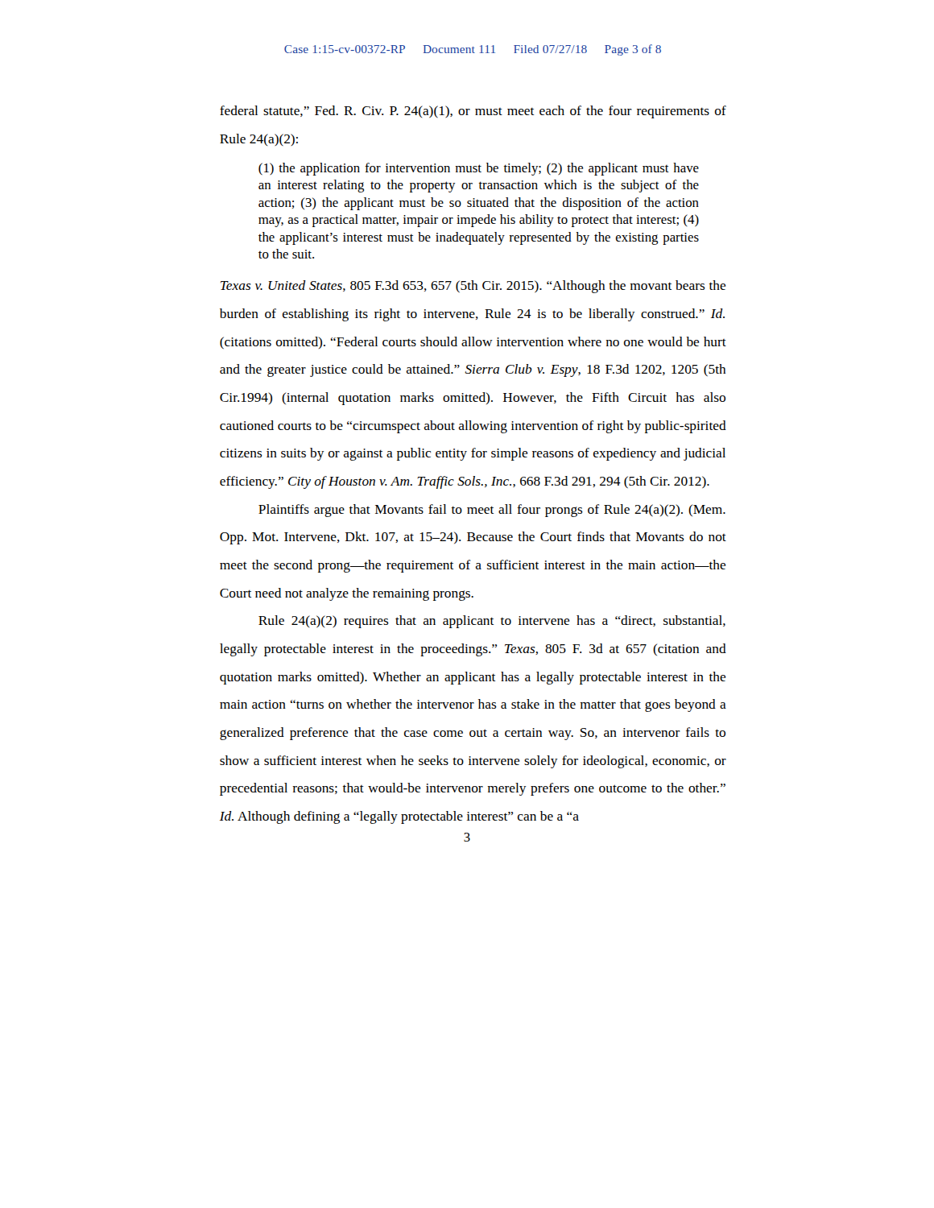Case 1:15-cv-00372-RP Document 111 Filed 07/27/18 Page 3 of 8
federal statute,” Fed. R. Civ. P. 24(a)(1), or must meet each of the four requirements of Rule 24(a)(2):
(1) the application for intervention must be timely; (2) the applicant must have an interest relating to the property or transaction which is the subject of the action; (3) the applicant must be so situated that the disposition of the action may, as a practical matter, impair or impede his ability to protect that interest; (4) the applicant’s interest must be inadequately represented by the existing parties to the suit.
Texas v. United States, 805 F.3d 653, 657 (5th Cir. 2015). “Although the movant bears the burden of establishing its right to intervene, Rule 24 is to be liberally construed.” Id. (citations omitted). “Federal courts should allow intervention where no one would be hurt and the greater justice could be attained.” Sierra Club v. Espy, 18 F.3d 1202, 1205 (5th Cir.1994) (internal quotation marks omitted). However, the Fifth Circuit has also cautioned courts to be “circumspect about allowing intervention of right by public-spirited citizens in suits by or against a public entity for simple reasons of expediency and judicial efficiency.” City of Houston v. Am. Traffic Sols., Inc., 668 F.3d 291, 294 (5th Cir. 2012).
Plaintiffs argue that Movants fail to meet all four prongs of Rule 24(a)(2). (Mem. Opp. Mot. Intervene, Dkt. 107, at 15–24). Because the Court finds that Movants do not meet the second prong—the requirement of a sufficient interest in the main action—the Court need not analyze the remaining prongs.
Rule 24(a)(2) requires that an applicant to intervene has a “direct, substantial, legally protectable interest in the proceedings.” Texas, 805 F. 3d at 657 (citation and quotation marks omitted). Whether an applicant has a legally protectable interest in the main action “turns on whether the intervenor has a stake in the matter that goes beyond a generalized preference that the case come out a certain way. So, an intervenor fails to show a sufficient interest when he seeks to intervene solely for ideological, economic, or precedential reasons; that would-be intervenor merely prefers one outcome to the other.” Id. Although defining a “legally protectable interest” can be a “a
3